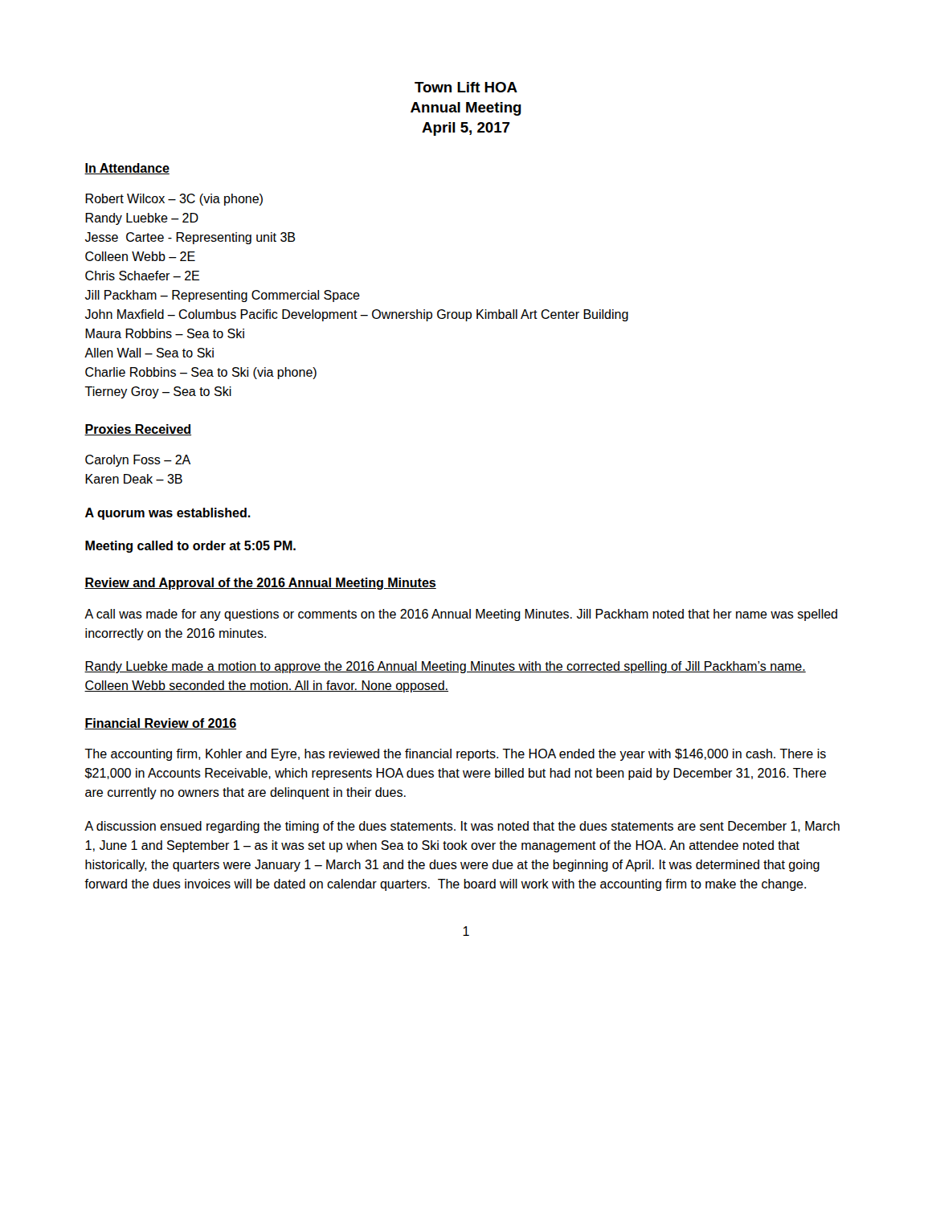Town Lift HOA
Annual Meeting
April 5, 2017
In Attendance
Robert Wilcox – 3C (via phone)
Randy Luebke – 2D
Jesse Cartee - Representing unit 3B
Colleen Webb – 2E
Chris Schaefer – 2E
Jill Packham – Representing Commercial Space
John Maxfield – Columbus Pacific Development – Ownership Group Kimball Art Center Building
Maura Robbins – Sea to Ski
Allen Wall – Sea to Ski
Charlie Robbins – Sea to Ski (via phone)
Tierney Groy – Sea to Ski
Proxies Received
Carolyn Foss – 2A
Karen Deak – 3B
A quorum was established.
Meeting called to order at 5:05 PM.
Review and Approval of the 2016 Annual Meeting Minutes
A call was made for any questions or comments on the 2016 Annual Meeting Minutes. Jill Packham noted that her name was spelled incorrectly on the 2016 minutes.
Randy Luebke made a motion to approve the 2016 Annual Meeting Minutes with the corrected spelling of Jill Packham’s name. Colleen Webb seconded the motion. All in favor. None opposed.
Financial Review of 2016
The accounting firm, Kohler and Eyre, has reviewed the financial reports. The HOA ended the year with $146,000 in cash. There is $21,000 in Accounts Receivable, which represents HOA dues that were billed but had not been paid by December 31, 2016. There are currently no owners that are delinquent in their dues.
A discussion ensued regarding the timing of the dues statements. It was noted that the dues statements are sent December 1, March 1, June 1 and September 1 – as it was set up when Sea to Ski took over the management of the HOA. An attendee noted that historically, the quarters were January 1 – March 31 and the dues were due at the beginning of April. It was determined that going forward the dues invoices will be dated on calendar quarters. The board will work with the accounting firm to make the change.
1